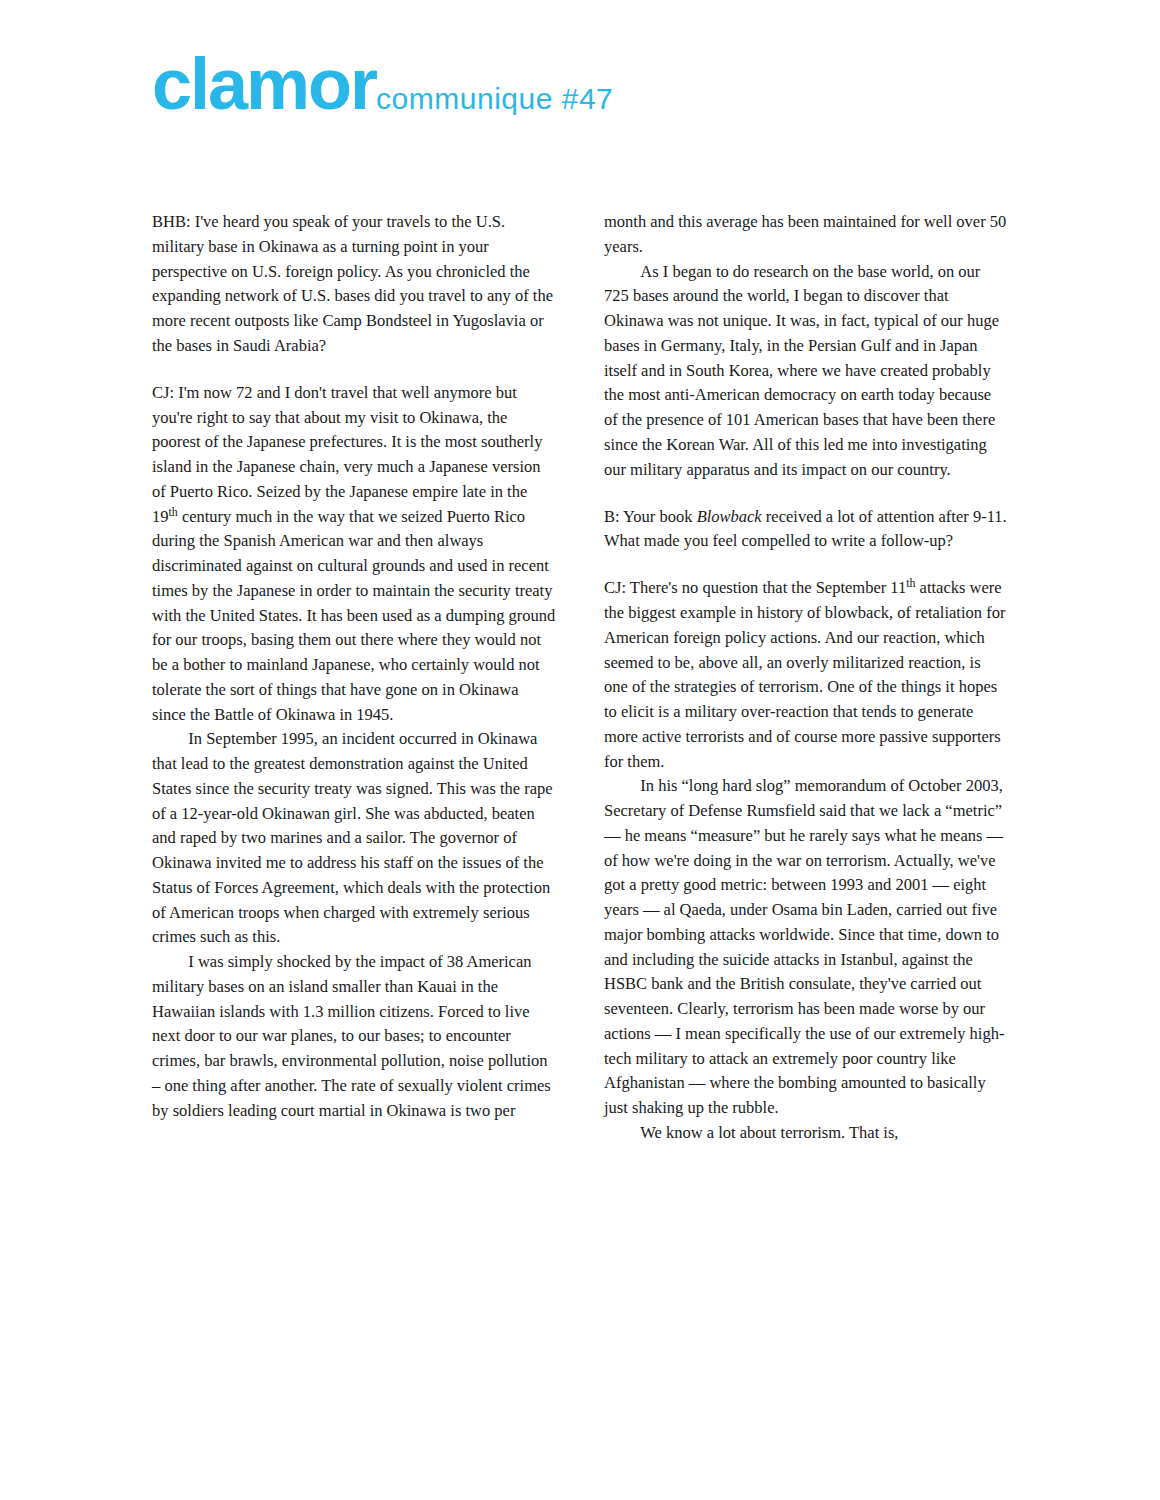clamor communique #47
BHB: I've heard you speak of your travels to the U.S. military base in Okinawa as a turning point in your perspective on U.S. foreign policy. As you chronicled the expanding network of U.S. bases did you travel to any of the more recent outposts like Camp Bondsteel in Yugoslavia or the bases in Saudi Arabia?
CJ: I'm now 72 and I don't travel that well anymore but you're right to say that about my visit to Okinawa, the poorest of the Japanese prefectures. It is the most southerly island in the Japanese chain, very much a Japanese version of Puerto Rico. Seized by the Japanese empire late in the 19th century much in the way that we seized Puerto Rico during the Spanish American war and then always discriminated against on cultural grounds and used in recent times by the Japanese in order to maintain the security treaty with the United States. It has been used as a dumping ground for our troops, basing them out there where they would not be a bother to mainland Japanese, who certainly would not tolerate the sort of things that have gone on in Okinawa since the Battle of Okinawa in 1945.
In September 1995, an incident occurred in Okinawa that lead to the greatest demonstration against the United States since the security treaty was signed. This was the rape of a 12-year-old Okinawan girl. She was abducted, beaten and raped by two marines and a sailor. The governor of Okinawa invited me to address his staff on the issues of the Status of Forces Agreement, which deals with the protection of American troops when charged with extremely serious crimes such as this.
I was simply shocked by the impact of 38 American military bases on an island smaller than Kauai in the Hawaiian islands with 1.3 million citizens. Forced to live next door to our war planes, to our bases; to encounter crimes, bar brawls, environmental pollution, noise pollution – one thing after another. The rate of sexually violent crimes by soldiers leading court martial in Okinawa is two per month and this average has been maintained for well over 50 years.
As I began to do research on the base world, on our 725 bases around the world, I began to discover that Okinawa was not unique. It was, in fact, typical of our huge bases in Germany, Italy, in the Persian Gulf and in Japan itself and in South Korea, where we have created probably the most anti-American democracy on earth today because of the presence of 101 American bases that have been there since the Korean War. All of this led me into investigating our military apparatus and its impact on our country.
B: Your book Blowback received a lot of attention after 9-11. What made you feel compelled to write a follow-up?
CJ: There's no question that the September 11th attacks were the biggest example in history of blowback, of retaliation for American foreign policy actions. And our reaction, which seemed to be, above all, an overly militarized reaction, is one of the strategies of terrorism. One of the things it hopes to elicit is a military over-reaction that tends to generate more active terrorists and of course more passive supporters for them.
In his “long hard slog” memorandum of October 2003, Secretary of Defense Rumsfield said that we lack a “metric” — he means “measure” but he rarely says what he means — of how we're doing in the war on terrorism. Actually, we've got a pretty good metric: between 1993 and 2001 — eight years — al Qaeda, under Osama bin Laden, carried out five major bombing attacks worldwide. Since that time, down to and including the suicide attacks in Istanbul, against the HSBC bank and the British consulate, they've carried out seventeen. Clearly, terrorism has been made worse by our actions — I mean specifically the use of our extremely high-tech military to attack an extremely poor country like Afghanistan — where the bombing amounted to basically just shaking up the rubble.
We know a lot about terrorism. That is,